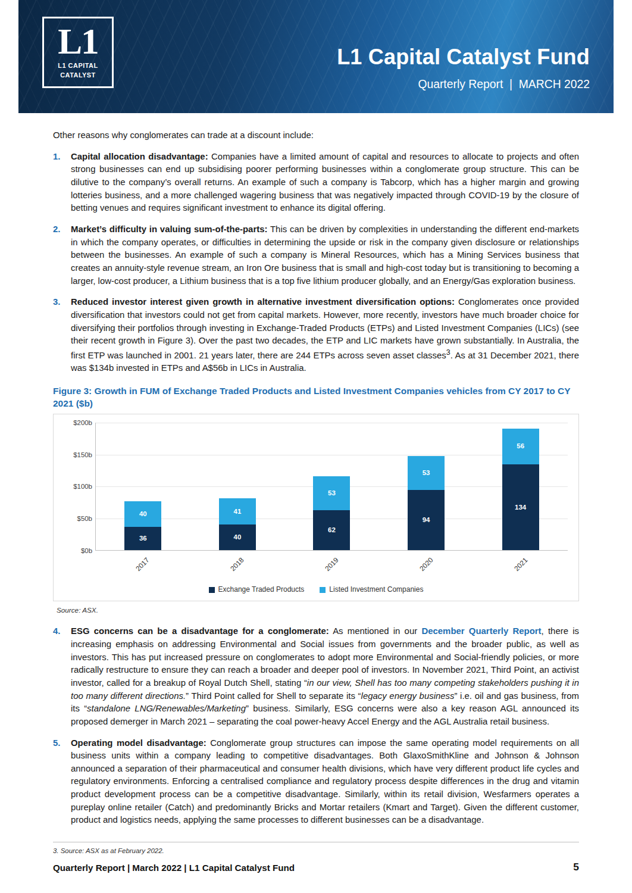L1
L1 CAPITAL
CATALYST
L1 Capital Catalyst Fund
Quarterly Report | MARCH 2022
Other reasons why conglomerates can trade at a discount include:
Capital allocation disadvantage: Companies have a limited amount of capital and resources to allocate to projects and often strong businesses can end up subsidising poorer performing businesses within a conglomerate group structure. This can be dilutive to the company’s overall returns. An example of such a company is Tabcorp, which has a higher margin and growing lotteries business, and a more challenged wagering business that was negatively impacted through COVID-19 by the closure of betting venues and requires significant investment to enhance its digital offering.
Market’s difficulty in valuing sum-of-the-parts: This can be driven by complexities in understanding the different end-markets in which the company operates, or difficulties in determining the upside or risk in the company given disclosure or relationships between the businesses. An example of such a company is Mineral Resources, which has a Mining Services business that creates an annuity-style revenue stream, an Iron Ore business that is small and high-cost today but is transitioning to becoming a larger, low-cost producer, a Lithium business that is a top five lithium producer globally, and an Energy/Gas exploration business.
Reduced investor interest given growth in alternative investment diversification options: Conglomerates once provided diversification that investors could not get from capital markets. However, more recently, investors have much broader choice for diversifying their portfolios through investing in Exchange-Traded Products (ETPs) and Listed Investment Companies (LICs) (see their recent growth in Figure 3). Over the past two decades, the ETP and LIC markets have grown substantially. In Australia, the first ETP was launched in 2001. 21 years later, there are 244 ETPs across seven asset classes3. As at 31 December 2021, there was $134b invested in ETPs and A$56b in LICs in Australia.
Figure 3: Growth in FUM of Exchange Traded Products and Listed Investment Companies vehicles from CY 2017 to CY 2021 ($b)
$200b
$150b
$100b
$50b
$0b
40
36
41
40
53
62
53
94
56
134
2017 2018 2019 2020 2021
Exchange Traded Products
Listed Investment Companies
Source: ASX.
ESG concerns can be a disadvantage for a conglomerate: As mentioned in our December Quarterly Report, there is increasing emphasis on addressing Environmental and Social issues from governments and the broader public, as well as investors. This has put increased pressure on conglomerates to adopt more Environmental and Social-friendly policies, or more radically restructure to ensure they can reach a broader and deeper pool of investors. In November 2021, Third Point, an activist investor, called for a breakup of Royal Dutch Shell, stating “in our view, Shell has too many competing stakeholders pushing it in too many different directions.” Third Point called for Shell to separate its “legacy energy business” i.e. oil and gas business, from its “standalone LNG/Renewables/Marketing” business. Similarly, ESG concerns were also a key reason AGL announced its proposed demerger in March 2021 – separating the coal power-heavy Accel Energy and the AGL Australia retail business.
Operating model disadvantage: Conglomerate group structures can impose the same operating model requirements on all business units within a company leading to competitive disadvantages. Both GlaxoSmithKline and Johnson & Johnson announced a separation of their pharmaceutical and consumer health divisions, which have very different product life cycles and regulatory environments. Enforcing a centralised compliance and regulatory process despite differences in the drug and vitamin product development process can be a competitive disadvantage. Similarly, within its retail division, Wesfarmers operates a pureplay online retailer (Catch) and predominantly Bricks and Mortar retailers (Kmart and Target). Given the different customer, product and logistics needs, applying the same processes to different businesses can be a disadvantage.
3. Source: ASX as at February 2022.
Quarterly Report | March 2022 | L1 Capital Catalyst Fund
5